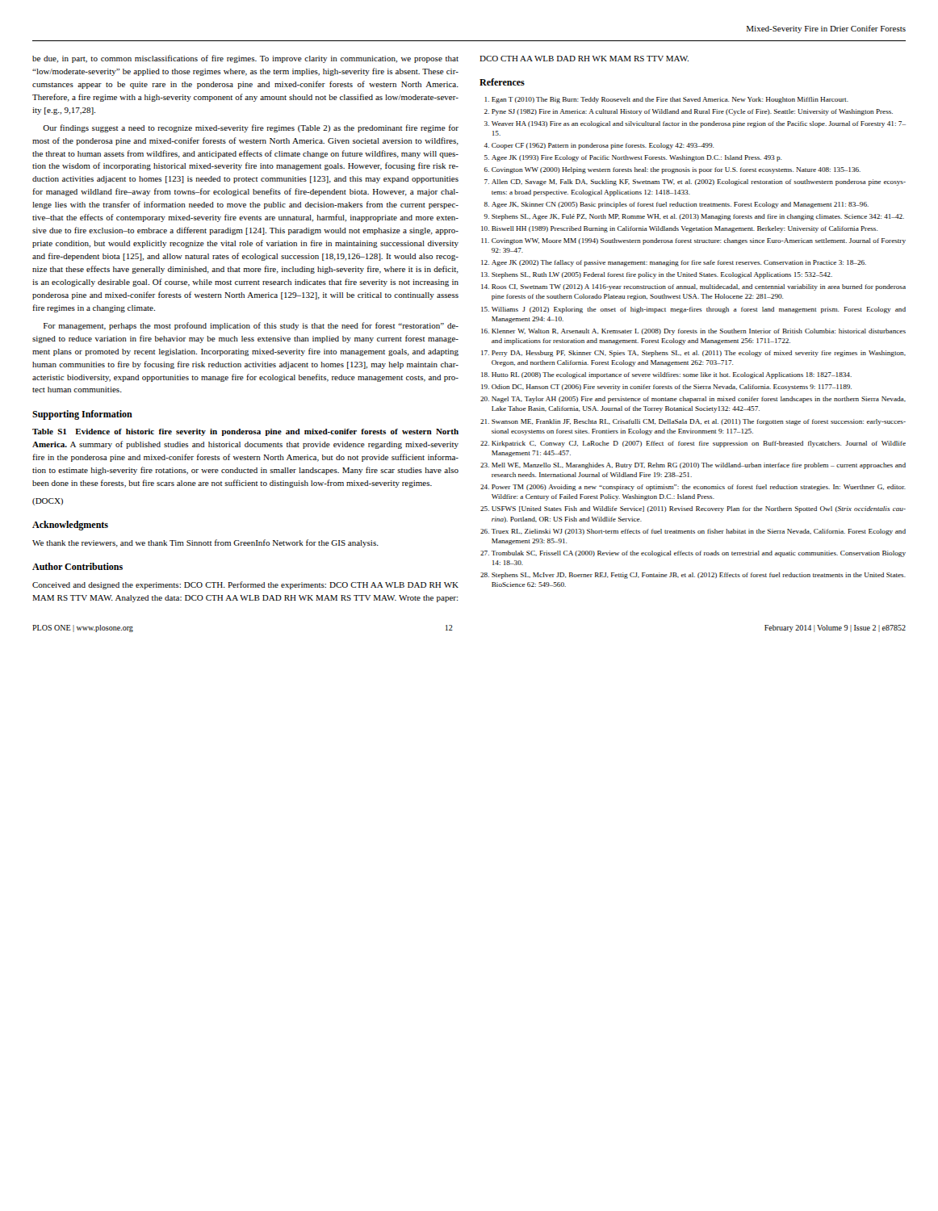Mixed-Severity Fire in Drier Conifer Forests
be due, in part, to common misclassifications of fire regimes. To improve clarity in communication, we propose that “low/moderate-severity” be applied to those regimes where, as the term implies, high-severity fire is absent. These circumstances appear to be quite rare in the ponderosa pine and mixed-conifer forests of western North America. Therefore, a fire regime with a high-severity component of any amount should not be classified as low/moderate-severity [e.g., 9,17,28].
Our findings suggest a need to recognize mixed-severity fire regimes (Table 2) as the predominant fire regime for most of the ponderosa pine and mixed-conifer forests of western North America. Given societal aversion to wildfires, the threat to human assets from wildfires, and anticipated effects of climate change on future wildfires, many will question the wisdom of incorporating historical mixed-severity fire into management goals. However, focusing fire risk reduction activities adjacent to homes [123] is needed to protect communities [123], and this may expand opportunities for managed wildland fire–away from towns–for ecological benefits of fire-dependent biota. However, a major challenge lies with the transfer of information needed to move the public and decision-makers from the current perspective–that the effects of contemporary mixed-severity fire events are unnatural, harmful, inappropriate and more extensive due to fire exclusion–to embrace a different paradigm [124]. This paradigm would not emphasize a single, appropriate condition, but would explicitly recognize the vital role of variation in fire in maintaining successional diversity and fire-dependent biota [125], and allow natural rates of ecological succession [18,19,126–128]. It would also recognize that these effects have generally diminished, and that more fire, including high-severity fire, where it is in deficit, is an ecologically desirable goal. Of course, while most current research indicates that fire severity is not increasing in ponderosa pine and mixed-conifer forests of western North America [129–132], it will be critical to continually assess fire regimes in a changing climate.
For management, perhaps the most profound implication of this study is that the need for forest “restoration” designed to reduce variation in fire behavior may be much less extensive than implied by many current forest management plans or promoted by recent legislation. Incorporating mixed-severity fire into management goals, and adapting human communities to fire by focusing fire risk reduction activities adjacent to homes [123], may help maintain characteristic biodiversity, expand opportunities to manage fire for ecological benefits, reduce management costs, and protect human communities.
Supporting Information
Table S1 Evidence of historic fire severity in ponderosa pine and mixed-conifer forests of western North America. A summary of published studies and historical documents that provide evidence regarding mixed-severity fire in the ponderosa pine and mixed-conifer forests of western North America, but do not provide sufficient information to estimate high-severity fire rotations, or were conducted in smaller landscapes. Many fire scar studies have also been done in these forests, but fire scars alone are not sufficient to distinguish low-from mixed-severity regimes.
(DOCX)
Acknowledgments
We thank the reviewers, and we thank Tim Sinnott from GreenInfo Network for the GIS analysis.
Author Contributions
Conceived and designed the experiments: DCO CTH. Performed the experiments: DCO CTH AA WLB DAD RH WK MAM RS TTV MAW. Analyzed the data: DCO CTH AA WLB DAD RH WK MAM RS TTV MAW. Wrote the paper: DCO CTH AA WLB DAD RH WK MAM RS TTV MAW.
References
Egan T (2010) The Big Burn: Teddy Roosevelt and the Fire that Saved America. New York: Houghton Mifflin Harcourt.
Pyne SJ (1982) Fire in America: A cultural History of Wildland and Rural Fire (Cycle of Fire). Seattle: University of Washington Press.
Weaver HA (1943) Fire as an ecological and silvicultural factor in the ponderosa pine region of the Pacific slope. Journal of Forestry 41: 7–15.
Cooper CF (1962) Pattern in ponderosa pine forests. Ecology 42: 493–499.
Agee JK (1993) Fire Ecology of Pacific Northwest Forests. Washington D.C.: Island Press. 493 p.
Covington WW (2000) Helping western forests heal: the prognosis is poor for U.S. forest ecosystems. Nature 408: 135–136.
Allen CD, Savage M, Falk DA, Suckling KF, Swetnam TW, et al. (2002) Ecological restoration of southwestern ponderosa pine ecosystems: a broad perspective. Ecological Applications 12: 1418–1433.
Agee JK, Skinner CN (2005) Basic principles of forest fuel reduction treatments. Forest Ecology and Management 211: 83–96.
Stephens SL, Agee JK, Fulé PZ, North MP, Romme WH, et al. (2013) Managing forests and fire in changing climates. Science 342: 41–42.
Biswell HH (1989) Prescribed Burning in California Wildlands Vegetation Management. Berkeley: University of California Press.
Covington WW, Moore MM (1994) Southwestern ponderosa forest structure: changes since Euro-American settlement. Journal of Forestry 92: 39–47.
Agee JK (2002) The fallacy of passive management: managing for fire safe forest reserves. Conservation in Practice 3: 18–26.
Stephens SL, Ruth LW (2005) Federal forest fire policy in the United States. Ecological Applications 15: 532–542.
Roos CI, Swetnam TW (2012) A 1416-year reconstruction of annual, multidecadal, and centennial variability in area burned for ponderosa pine forests of the southern Colorado Plateau region, Southwest USA. The Holocene 22: 281–290.
Williams J (2012) Exploring the onset of high-impact mega-fires through a forest land management prism. Forest Ecology and Management 294: 4–10.
Klenner W, Walton R, Arsenault A, Kremsater L (2008) Dry forests in the Southern Interior of British Columbia: historical disturbances and implications for restoration and management. Forest Ecology and Management 256: 1711–1722.
Perry DA, Hessburg PF, Skinner CN, Spies TA, Stephens SL, et al. (2011) The ecology of mixed severity fire regimes in Washington, Oregon, and northern California. Forest Ecology and Management 262: 703–717.
Hutto RL (2008) The ecological importance of severe wildfires: some like it hot. Ecological Applications 18: 1827–1834.
Odion DC, Hanson CT (2006) Fire severity in conifer forests of the Sierra Nevada, California. Ecosystems 9: 1177–1189.
Nagel TA, Taylor AH (2005) Fire and persistence of montane chaparral in mixed conifer forest landscapes in the northern Sierra Nevada, Lake Tahoe Basin, California, USA. Journal of the Torrey Botanical Society132: 442–457.
Swanson ME, Franklin JF, Beschta RL, Crisafulli CM, DellaSala DA, et al. (2011) The forgotten stage of forest succession: early-successional ecosystems on forest sites. Frontiers in Ecology and the Environment 9: 117–125.
Kirkpatrick C, Conway CJ, LaRoche D (2007) Effect of forest fire suppression on Buff-breasted flycatchers. Journal of Wildlife Management 71: 445–457.
Mell WE, Manzello SL, Maranghides A, Butry DT, Rehm RG (2010) The wildland–urban interface fire problem – current approaches and research needs. International Journal of Wildland Fire 19: 238–251.
Power TM (2006) Avoiding a new “conspiracy of optimism”: the economics of forest fuel reduction strategies. In: Wuerthner G, editor. Wildfire: a Century of Failed Forest Policy. Washington D.C.: Island Press.
USFWS [United States Fish and Wildlife Service] (2011) Revised Recovery Plan for the Northern Spotted Owl (Strix occidentalis caurina). Portland, OR: US Fish and Wildlife Service.
Truex RL, Zielinski WJ (2013) Short-term effects of fuel treatments on fisher habitat in the Sierra Nevada, California. Forest Ecology and Management 293: 85–91.
Trombulak SC, Frissell CA (2000) Review of the ecological effects of roads on terrestrial and aquatic communities. Conservation Biology 14: 18–30.
Stephens SL, McIver JD, Boerner REJ, Fettig CJ, Fontaine JB, et al. (2012) Effects of forest fuel reduction treatments in the United States. BioScience 62: 549–560.
PLOS ONE | www.plosone.org
12
February 2014 | Volume 9 | Issue 2 | e87852